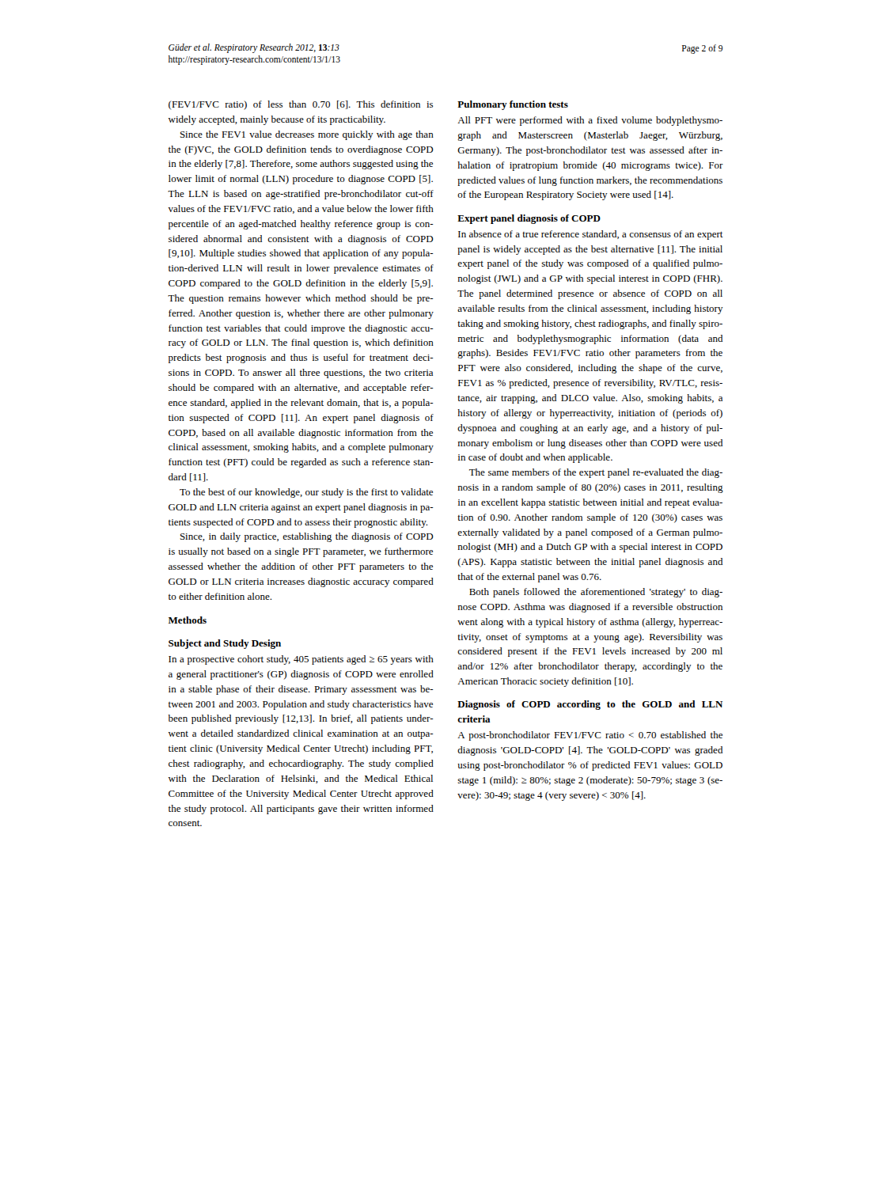Güder et al. Respiratory Research 2012, 13:13
http://respiratory-research.com/content/13/1/13
Page 2 of 9
(FEV1/FVC ratio) of less than 0.70 [6]. This definition is widely accepted, mainly because of its practicability.
Since the FEV1 value decreases more quickly with age than the (F)VC, the GOLD definition tends to overdiagnose COPD in the elderly [7,8]. Therefore, some authors suggested using the lower limit of normal (LLN) procedure to diagnose COPD [5]. The LLN is based on age-stratified pre-bronchodilator cut-off values of the FEV1/FVC ratio, and a value below the lower fifth percentile of an aged-matched healthy reference group is considered abnormal and consistent with a diagnosis of COPD [9,10]. Multiple studies showed that application of any population-derived LLN will result in lower prevalence estimates of COPD compared to the GOLD definition in the elderly [5,9]. The question remains however which method should be preferred. Another question is, whether there are other pulmonary function test variables that could improve the diagnostic accuracy of GOLD or LLN. The final question is, which definition predicts best prognosis and thus is useful for treatment decisions in COPD. To answer all three questions, the two criteria should be compared with an alternative, and acceptable reference standard, applied in the relevant domain, that is, a population suspected of COPD [11]. An expert panel diagnosis of COPD, based on all available diagnostic information from the clinical assessment, smoking habits, and a complete pulmonary function test (PFT) could be regarded as such a reference standard [11].
To the best of our knowledge, our study is the first to validate GOLD and LLN criteria against an expert panel diagnosis in patients suspected of COPD and to assess their prognostic ability.
Since, in daily practice, establishing the diagnosis of COPD is usually not based on a single PFT parameter, we furthermore assessed whether the addition of other PFT parameters to the GOLD or LLN criteria increases diagnostic accuracy compared to either definition alone.
Methods
Subject and Study Design
In a prospective cohort study, 405 patients aged ≥ 65 years with a general practitioner's (GP) diagnosis of COPD were enrolled in a stable phase of their disease. Primary assessment was between 2001 and 2003. Population and study characteristics have been published previously [12,13]. In brief, all patients underwent a detailed standardized clinical examination at an outpatient clinic (University Medical Center Utrecht) including PFT, chest radiography, and echocardiography. The study complied with the Declaration of Helsinki, and the Medical Ethical Committee of the University Medical Center Utrecht approved the study protocol. All participants gave their written informed consent.
Pulmonary function tests
All PFT were performed with a fixed volume bodyplethysmograph and Masterscreen (Masterlab Jaeger, Würzburg, Germany). The post-bronchodilator test was assessed after inhalation of ipratropium bromide (40 micrograms twice). For predicted values of lung function markers, the recommendations of the European Respiratory Society were used [14].
Expert panel diagnosis of COPD
In absence of a true reference standard, a consensus of an expert panel is widely accepted as the best alternative [11]. The initial expert panel of the study was composed of a qualified pulmonologist (JWL) and a GP with special interest in COPD (FHR). The panel determined presence or absence of COPD on all available results from the clinical assessment, including history taking and smoking history, chest radiographs, and finally spirometric and bodyplethysmographic information (data and graphs). Besides FEV1/FVC ratio other parameters from the PFT were also considered, including the shape of the curve, FEV1 as % predicted, presence of reversibility, RV/TLC, resistance, air trapping, and DLCO value. Also, smoking habits, a history of allergy or hyperreactivity, initiation of (periods of) dyspnoea and coughing at an early age, and a history of pulmonary embolism or lung diseases other than COPD were used in case of doubt and when applicable.
The same members of the expert panel re-evaluated the diagnosis in a random sample of 80 (20%) cases in 2011, resulting in an excellent kappa statistic between initial and repeat evaluation of 0.90. Another random sample of 120 (30%) cases was externally validated by a panel composed of a German pulmonologist (MH) and a Dutch GP with a special interest in COPD (APS). Kappa statistic between the initial panel diagnosis and that of the external panel was 0.76.
Both panels followed the aforementioned 'strategy' to diagnose COPD. Asthma was diagnosed if a reversible obstruction went along with a typical history of asthma (allergy, hyperreactivity, onset of symptoms at a young age). Reversibility was considered present if the FEV1 levels increased by 200 ml and/or 12% after bronchodilator therapy, accordingly to the American Thoracic society definition [10].
Diagnosis of COPD according to the GOLD and LLN criteria
A post-bronchodilator FEV1/FVC ratio < 0.70 established the diagnosis 'GOLD-COPD' [4]. The 'GOLD-COPD' was graded using post-bronchodilator % of predicted FEV1 values: GOLD stage 1 (mild): ≥ 80%; stage 2 (moderate): 50-79%; stage 3 (severe): 30-49; stage 4 (very severe) < 30% [4].